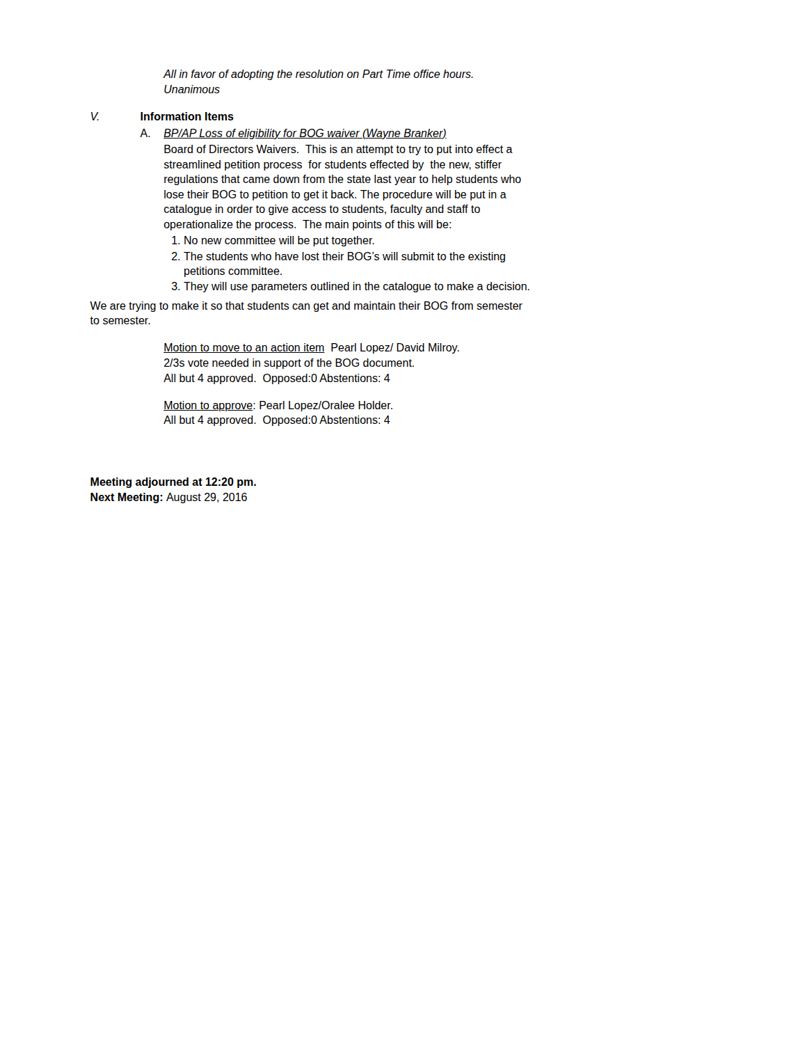All in favor of adopting the resolution on Part Time office hours.
Unanimous
V. Information Items
A. BP/AP Loss of eligibility for BOG waiver (Wayne Branker)
Board of Directors Waivers. This is an attempt to try to put into effect a streamlined petition process for students effected by the new, stiffer regulations that came down from the state last year to help students who lose their BOG to petition to get it back. The procedure will be put in a catalogue in order to give access to students, faculty and staff to operationalize the process. The main points of this will be:
No new committee will be put together.
The students who have lost their BOG’s will submit to the existing petitions committee.
They will use parameters outlined in the catalogue to make a decision.
We are trying to make it so that students can get and maintain their BOG from semester to semester.
Motion to move to an action item Pearl Lopez/ David Milroy.
2/3s vote needed in support of the BOG document.
All but 4 approved. Opposed:0 Abstentions: 4
Motion to approve: Pearl Lopez/Oralee Holder.
All but 4 approved. Opposed:0 Abstentions: 4
Meeting adjourned at 12:20 pm.
Next Meeting: August 29, 2016